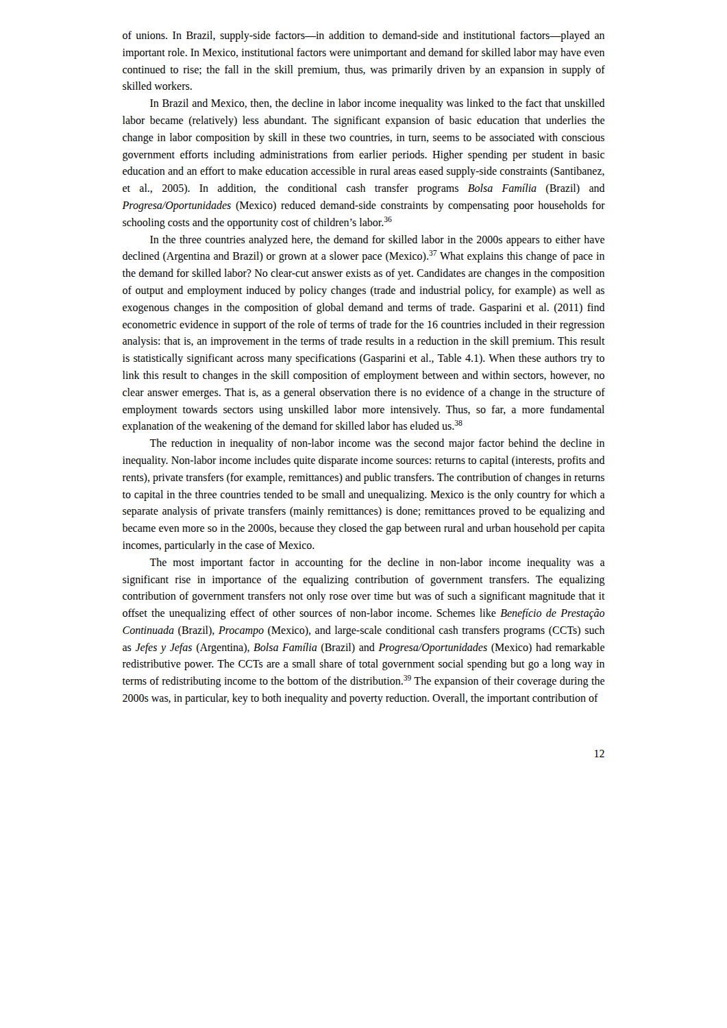of unions. In Brazil, supply-side factors—in addition to demand-side and institutional factors—played an important role. In Mexico, institutional factors were unimportant and demand for skilled labor may have even continued to rise; the fall in the skill premium, thus, was primarily driven by an expansion in supply of skilled workers.
In Brazil and Mexico, then, the decline in labor income inequality was linked to the fact that unskilled labor became (relatively) less abundant. The significant expansion of basic education that underlies the change in labor composition by skill in these two countries, in turn, seems to be associated with conscious government efforts including administrations from earlier periods. Higher spending per student in basic education and an effort to make education accessible in rural areas eased supply-side constraints (Santibanez, et al., 2005). In addition, the conditional cash transfer programs Bolsa Família (Brazil) and Progresa/Oportunidades (Mexico) reduced demand-side constraints by compensating poor households for schooling costs and the opportunity cost of children’s labor.36
In the three countries analyzed here, the demand for skilled labor in the 2000s appears to either have declined (Argentina and Brazil) or grown at a slower pace (Mexico).37 What explains this change of pace in the demand for skilled labor? No clear-cut answer exists as of yet. Candidates are changes in the composition of output and employment induced by policy changes (trade and industrial policy, for example) as well as exogenous changes in the composition of global demand and terms of trade. Gasparini et al. (2011) find econometric evidence in support of the role of terms of trade for the 16 countries included in their regression analysis: that is, an improvement in the terms of trade results in a reduction in the skill premium. This result is statistically significant across many specifications (Gasparini et al., Table 4.1). When these authors try to link this result to changes in the skill composition of employment between and within sectors, however, no clear answer emerges. That is, as a general observation there is no evidence of a change in the structure of employment towards sectors using unskilled labor more intensively. Thus, so far, a more fundamental explanation of the weakening of the demand for skilled labor has eluded us.38
The reduction in inequality of non-labor income was the second major factor behind the decline in inequality. Non-labor income includes quite disparate income sources: returns to capital (interests, profits and rents), private transfers (for example, remittances) and public transfers. The contribution of changes in returns to capital in the three countries tended to be small and unequalizing. Mexico is the only country for which a separate analysis of private transfers (mainly remittances) is done; remittances proved to be equalizing and became even more so in the 2000s, because they closed the gap between rural and urban household per capita incomes, particularly in the case of Mexico.
The most important factor in accounting for the decline in non-labor income inequality was a significant rise in importance of the equalizing contribution of government transfers. The equalizing contribution of government transfers not only rose over time but was of such a significant magnitude that it offset the unequalizing effect of other sources of non-labor income. Schemes like Benefício de Prestação Continuada (Brazil), Procampo (Mexico), and large-scale conditional cash transfers programs (CCTs) such as Jefes y Jefas (Argentina), Bolsa Família (Brazil) and Progresa/Oportunidades (Mexico) had remarkable redistributive power. The CCTs are a small share of total government social spending but go a long way in terms of redistributing income to the bottom of the distribution.39 The expansion of their coverage during the 2000s was, in particular, key to both inequality and poverty reduction. Overall, the important contribution of
12